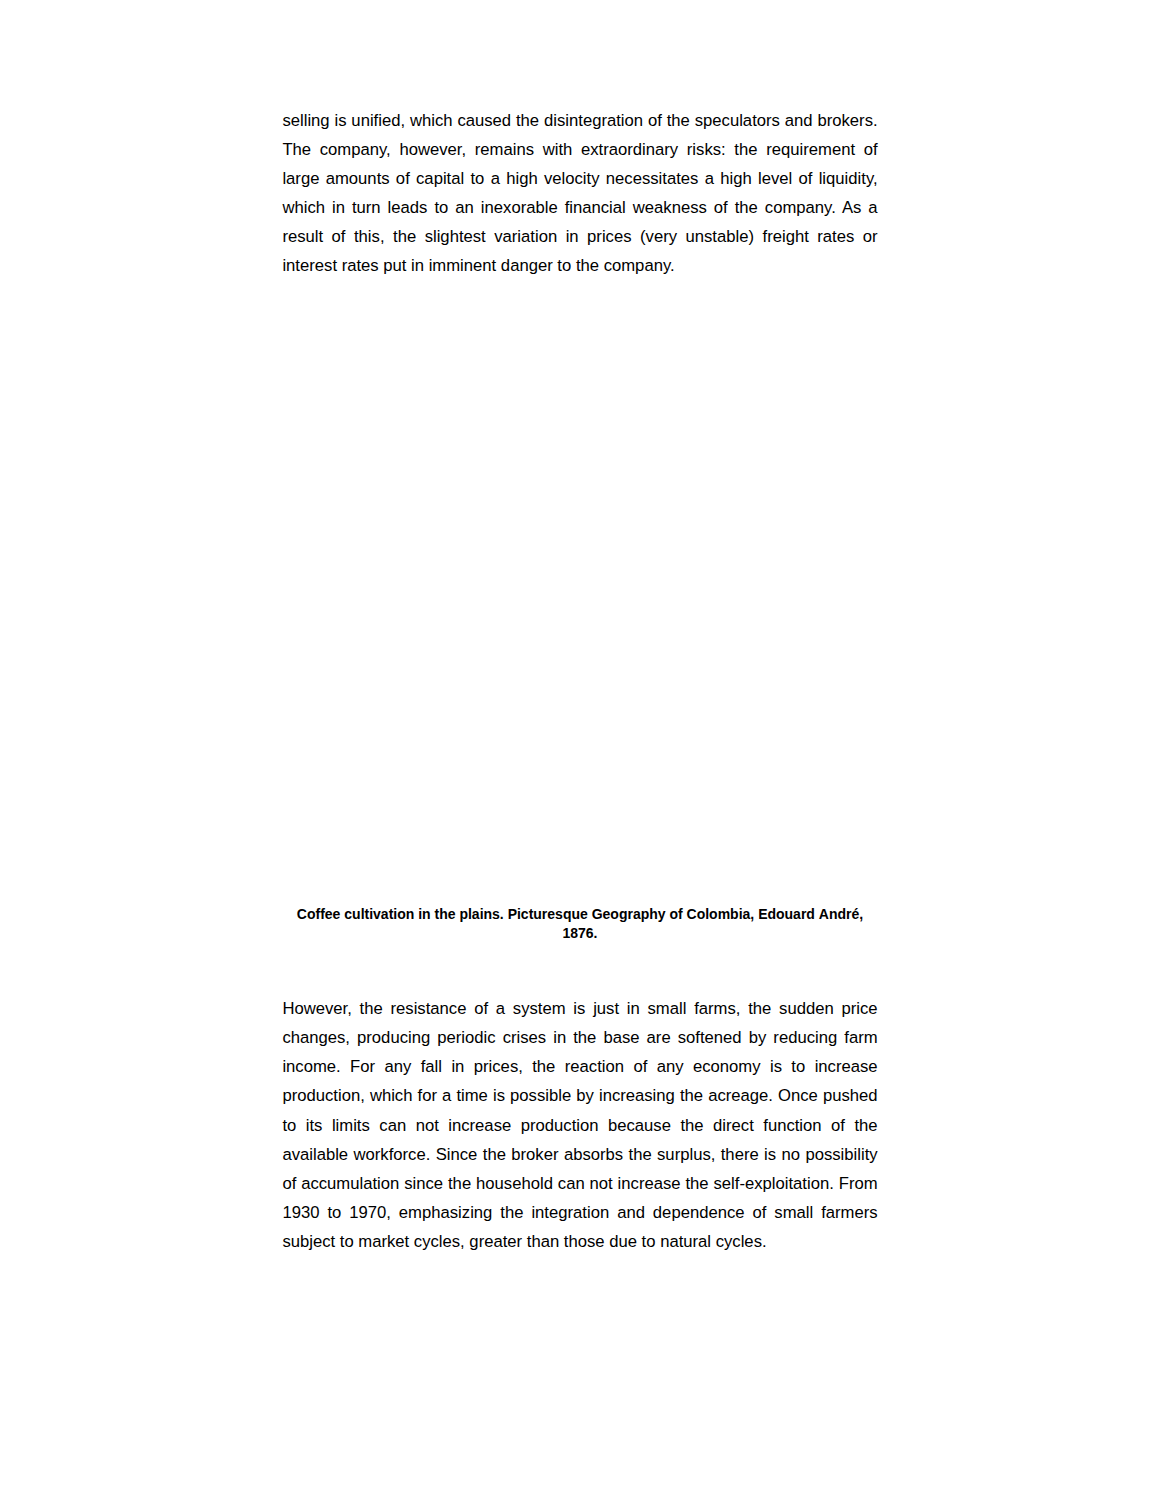selling is unified, which caused the disintegration of the speculators and brokers. The company, however, remains with extraordinary risks: the requirement of large amounts of capital to a high velocity necessitates a high level of liquidity, which in turn leads to an inexorable financial weakness of the company. As a result of this, the slightest variation in prices (very unstable) freight rates or interest rates put in imminent danger to the company.
Coffee cultivation in the plains. Picturesque Geography of Colombia, Edouard André, 1876.
However, the resistance of a system is just in small farms, the sudden price changes, producing periodic crises in the base are softened by reducing farm income. For any fall in prices, the reaction of any economy is to increase production, which for a time is possible by increasing the acreage. Once pushed to its limits can not increase production because the direct function of the available workforce. Since the broker absorbs the surplus, there is no possibility of accumulation since the household can not increase the self-exploitation. From 1930 to 1970, emphasizing the integration and dependence of small farmers subject to market cycles, greater than those due to natural cycles.